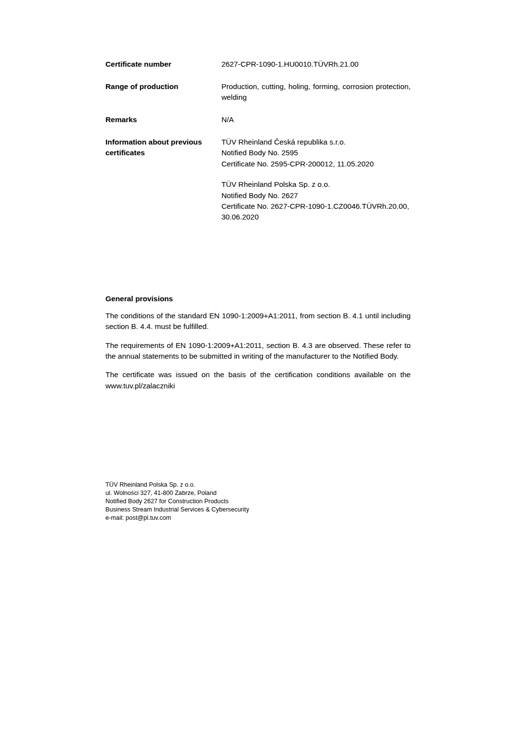| Certificate number | 2627-CPR-1090-1.HU0010.TÜVRh.21.00 |
| Range of production | Production, cutting, holing, forming, corrosion protection, welding |
| Remarks | N/A |
| Information about previous certificates | TÜV Rheinland Česká republika s.r.o. Notified Body No. 2595 Certificate No. 2595-CPR-200012, 11.05.2020 TÜV Rheinland Polska Sp. z o.o. Notified Body No. 2627 Certificate No. 2627-CPR-1090-1.CZ0046.TÜVRh.20.00, 30.06.2020 |
General provisions
The conditions of the standard EN 1090-1:2009+A1:2011, from section B. 4.1 until including section B. 4.4. must be fulfilled.
The requirements of EN 1090-1:2009+A1:2011, section B. 4.3 are observed. These refer to the annual statements to be submitted in writing of the manufacturer to the Notified Body.
The certificate was issued on the basis of the certification conditions available on the www.tuv.pl/zalaczniki
TÜV Rheinland Polska Sp. z o.o.
ul. Wolności 327, 41-800 Zabrze, Poland
Notified Body 2627 for Construction Products
Business Stream Industrial Services & Cybersecurity
e-mail: post@pl.tuv.com